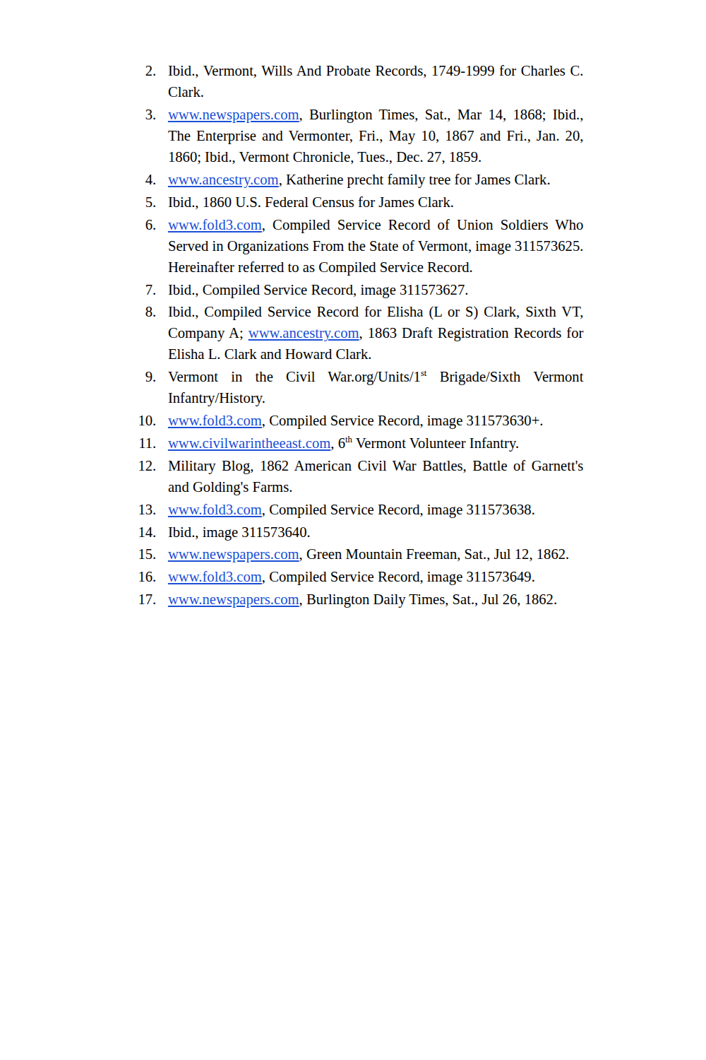Ibid., Vermont, Wills And Probate Records, 1749-1999 for Charles C. Clark.
www.newspapers.com, Burlington Times, Sat., Mar 14, 1868; Ibid., The Enterprise and Vermonter, Fri., May 10, 1867 and Fri., Jan. 20, 1860; Ibid., Vermont Chronicle, Tues., Dec. 27, 1859.
www.ancestry.com, Katherine precht family tree for James Clark.
Ibid., 1860 U.S. Federal Census for James Clark.
www.fold3.com, Compiled Service Record of Union Soldiers Who Served in Organizations From the State of Vermont, image 311573625. Hereinafter referred to as Compiled Service Record.
Ibid., Compiled Service Record, image 311573627.
Ibid., Compiled Service Record for Elisha (L or S) Clark, Sixth VT, Company A; www.ancestry.com, 1863 Draft Registration Records for Elisha L. Clark and Howard Clark.
Vermont in the Civil War.org/Units/1st Brigade/Sixth Vermont Infantry/History.
www.fold3.com, Compiled Service Record, image 311573630+.
www.civilwarintheeast.com, 6th Vermont Volunteer Infantry.
Military Blog, 1862 American Civil War Battles, Battle of Garnett's and Golding's Farms.
www.fold3.com, Compiled Service Record, image 311573638.
Ibid., image 311573640.
www.newspapers.com, Green Mountain Freeman, Sat., Jul 12, 1862.
www.fold3.com, Compiled Service Record, image 311573649.
www.newspapers.com, Burlington Daily Times, Sat., Jul 26, 1862.